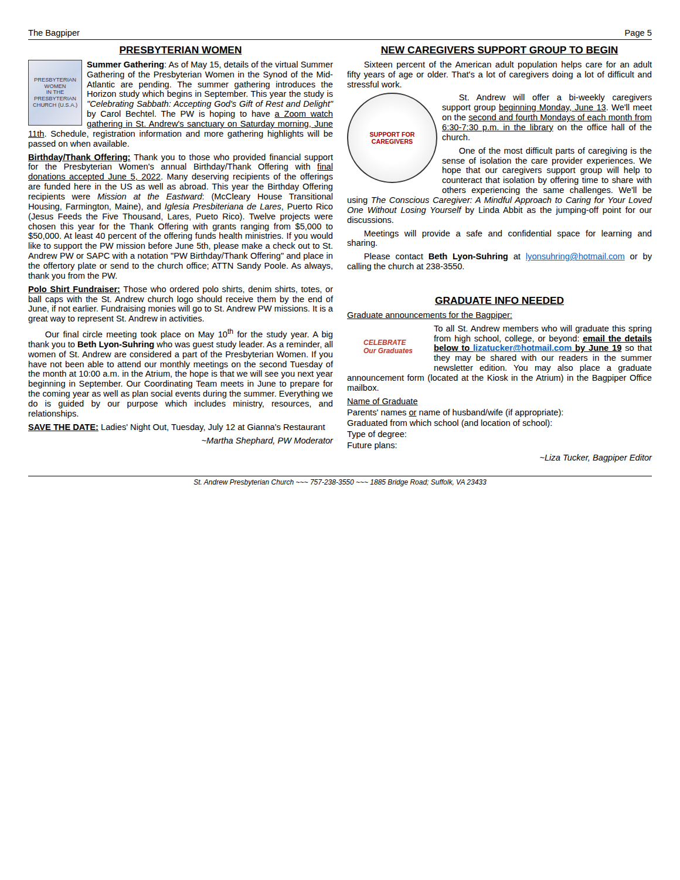The Bagpiper Page 5
PRESBYTERIAN WOMEN
PRESBYTERIAN
WOMEN
IN THE
PRESBYTERIAN
CHURCH (U.S.A.)
Summer Gathering: As of May 15, details of the virtual Summer Gathering of the Presbyterian Women in the Synod of the Mid-Atlantic are pending. The summer gathering introduces the Horizon study which begins in September. This year the study is "Celebrating Sabbath: Accepting God's Gift of Rest and Delight" by Carol Bechtel. The PW is hoping to have a Zoom watch gathering in St. Andrew's sanctuary on Saturday morning, June 11th. Schedule, registration information and more gathering highlights will be passed on when available.
Birthday/Thank Offering: Thank you to those who provided financial support for the Presbyterian Women's annual Birthday/Thank Offering with final donations accepted June 5, 2022. Many deserving recipients of the offerings are funded here in the US as well as abroad. This year the Birthday Offering recipients were Mission at the Eastward: (McCleary House Transitional Housing, Farmington, Maine), and Iglesia Presbiteriana de Lares, Puerto Rico (Jesus Feeds the Five Thousand, Lares, Pueto Rico). Twelve projects were chosen this year for the Thank Offering with grants ranging from $5,000 to $50,000. At least 40 percent of the offering funds health ministries. If you would like to support the PW mission before June 5th, please make a check out to St. Andrew PW or SAPC with a notation "PW Birthday/Thank Offering" and place in the offertory plate or send to the church office; ATTN Sandy Poole. As always, thank you from the PW.
Polo Shirt Fundraiser: Those who ordered polo shirts, denim shirts, totes, or ball caps with the St. Andrew church logo should receive them by the end of June, if not earlier. Fundraising monies will go to St. Andrew PW missions. It is a great way to represent St. Andrew in activities.
Our final circle meeting took place on May 10th for the study year. A big thank you to Beth Lyon-Suhring who was guest study leader. As a reminder, all women of St. Andrew are considered a part of the Presbyterian Women. If you have not been able to attend our monthly meetings on the second Tuesday of the month at 10:00 a.m. in the Atrium, the hope is that we will see you next year beginning in September. Our Coordinating Team meets in June to prepare for the coming year as well as plan social events during the summer. Everything we do is guided by our purpose which includes ministry, resources, and relationships.
SAVE THE DATE: Ladies' Night Out, Tuesday, July 12 at Gianna's Restaurant
~Martha Shephard, PW Moderator
NEW CAREGIVERS SUPPORT GROUP TO BEGIN
Sixteen percent of the American adult population helps care for an adult fifty years of age or older. That's a lot of caregivers doing a lot of difficult and stressful work.
SUPPORT FOR
CAREGIVERS
St. Andrew will offer a bi-weekly caregivers support group beginning Monday, June 13. We'll meet on the second and fourth Mondays of each month from 6:30-7:30 p.m. in the library on the office hall of the church.
One of the most difficult parts of caregiving is the sense of isolation the care provider experiences. We hope that our caregivers support group will help to counteract that isolation by offering time to share with others experiencing the same challenges. We'll be using The Conscious Caregiver: A Mindful Approach to Caring for Your Loved One Without Losing Yourself by Linda Abbit as the jumping-off point for our discussions.
Meetings will provide a safe and confidential space for learning and sharing.
Please contact Beth Lyon-Suhring at lyonsuhring@hotmail.com or by calling the church at 238-3550.
GRADUATE INFO NEEDED
Graduate announcements for the Bagpiper:
CELEBRATE
Our Graduates
To all St. Andrew members who will graduate this spring from high school, college, or beyond: email the details below to lizatucker@hotmail.com by June 19 so that they may be shared with our readers in the summer newsletter edition. You may also place a graduate announcement form (located at the Kiosk in the Atrium) in the Bagpiper Office mailbox.
Name of Graduate
Parents' names or name of husband/wife (if appropriate):
Graduated from which school (and location of school):
Type of degree:
Future plans:
~Liza Tucker, Bagpiper Editor
St. Andrew Presbyterian Church ~~~ 757-238-3550 ~~~ 1885 Bridge Road; Suffolk, VA 23433